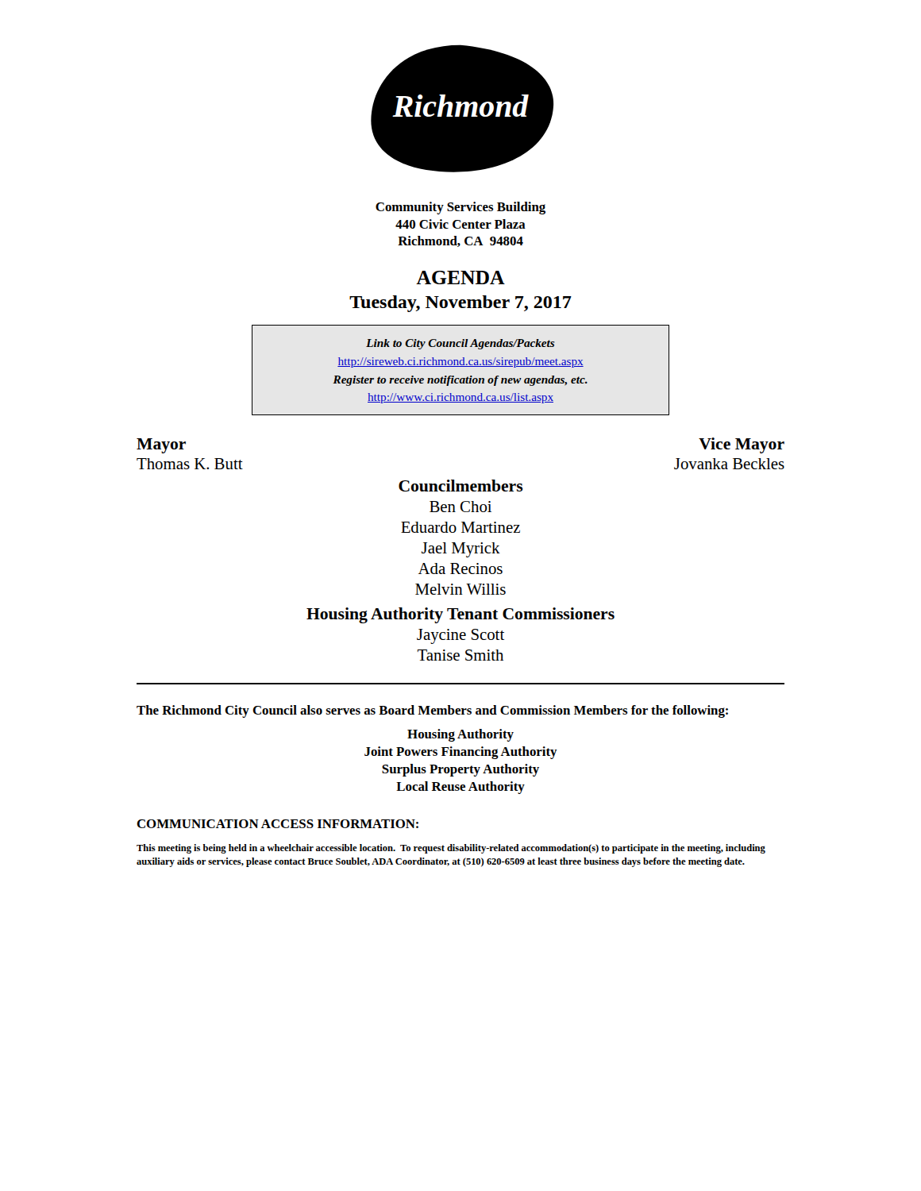Community Services Building
440 Civic Center Plaza
Richmond, CA 94804
AGENDA
Tuesday, November 7, 2017
Link to City Council Agendas/Packets
http://sireweb.ci.richmond.ca.us/sirepub/meet.aspx
Register to receive notification of new agendas, etc.
http://www.ci.richmond.ca.us/list.aspx
Mayor Vice Mayor
Thomas K. Butt Jovanka Beckles
Councilmembers
Ben Choi
Eduardo Martinez
Jael Myrick
Ada Recinos
Melvin Willis
Housing Authority Tenant Commissioners
Jaycine Scott
Tanise Smith
The Richmond City Council also serves as Board Members and Commission Members for the following:
Housing Authority
Joint Powers Financing Authority
Surplus Property Authority
Local Reuse Authority
COMMUNICATION ACCESS INFORMATION:
This meeting is being held in a wheelchair accessible location. To request disability-related accommodation(s) to participate in the meeting, including auxiliary aids or services, please contact Bruce Soublet, ADA Coordinator, at (510) 620-6509 at least three business days before the meeting date.